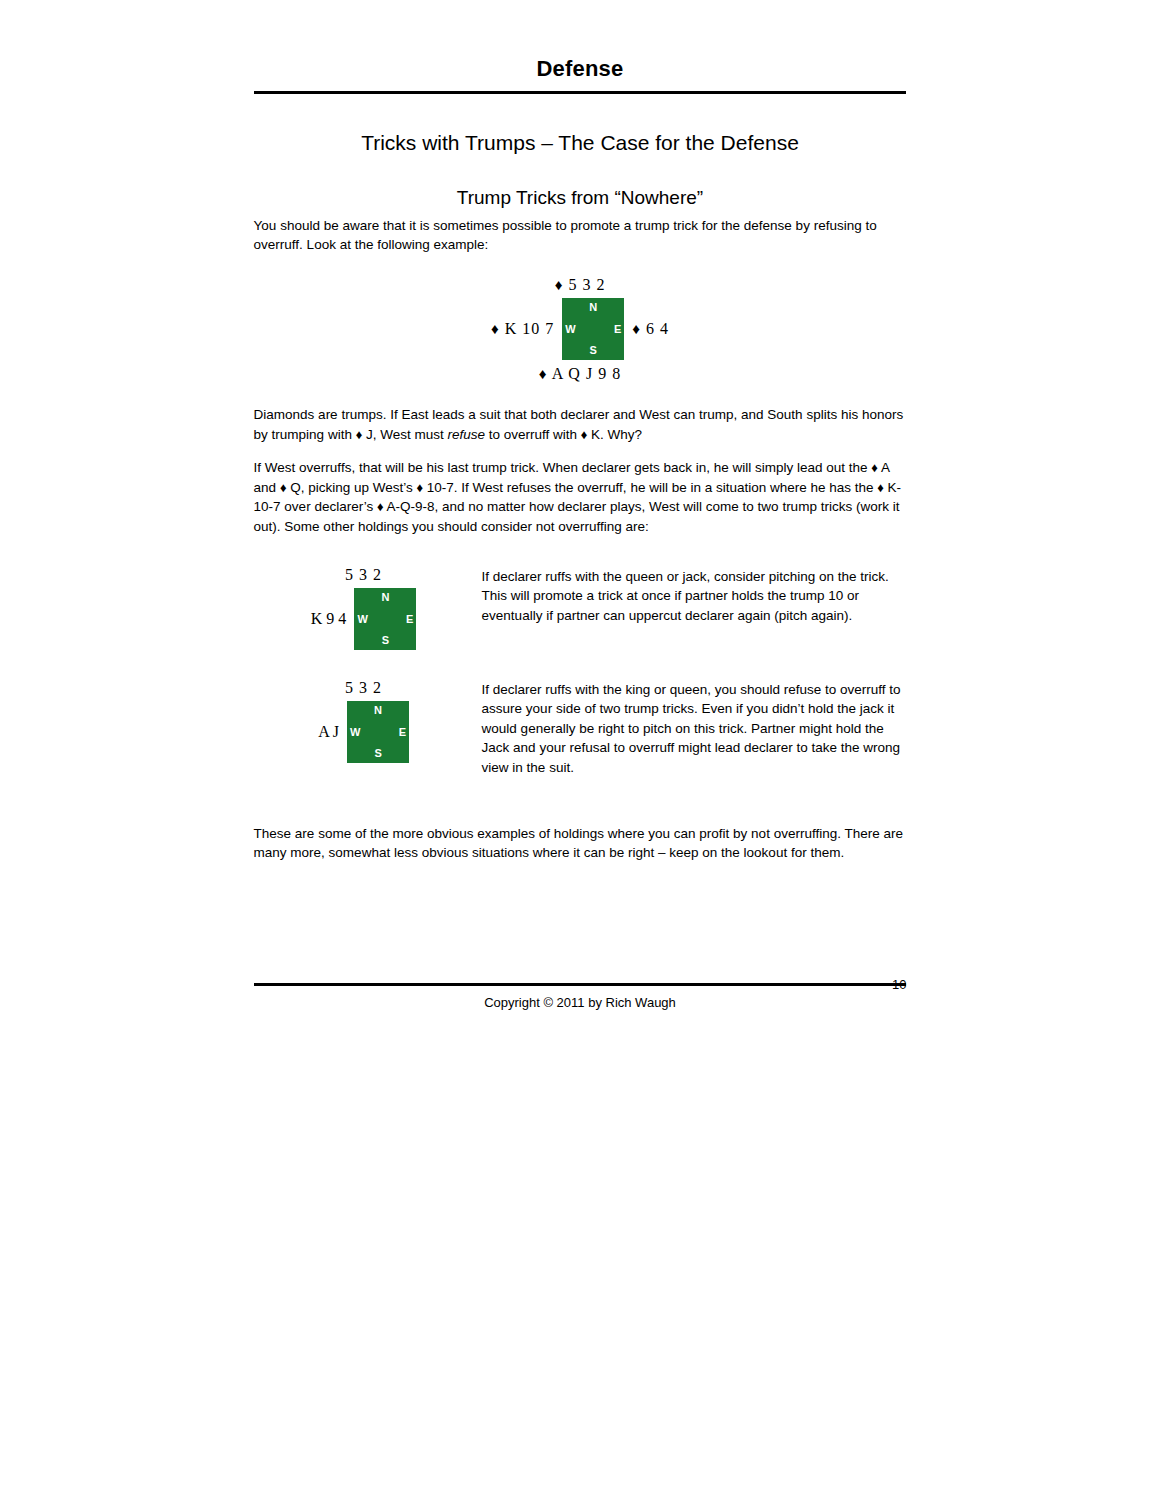Defense
Tricks with Trumps – The Case for the Defense
Trump Tricks from “Nowhere”
You should be aware that it is sometimes possible to promote a trump trick for the defense by refusing to overruff. Look at the following example:
♦ 5 3 2
♦ K 10 7
N W E S
♦ 6 4
♦ A Q J 9 8
Diamonds are trumps. If East leads a suit that both declarer and West can trump, and South splits his honors by trumping with ♦ J, West must refuse to overruff with ♦ K. Why?
If West overruffs, that will be his last trump trick. When declarer gets back in, he will simply lead out the ♦ A and ♦ Q, picking up West’s ♦ 10-7. If West refuses the overruff, he will be in a situation where he has the ♦ K-10-7 over declarer’s ♦ A-Q-9-8, and no matter how declarer plays, West will come to two trump tricks (work it out). Some other holdings you should consider not overruffing are:
5 3 2
K 9 4
N W E S
If declarer ruffs with the queen or jack, consider pitching on the trick. This will promote a trick at once if partner holds the trump 10 or eventually if partner can uppercut declarer again (pitch again).
5 3 2
A J
N W E S
If declarer ruffs with the king or queen, you should refuse to overruff to assure your side of two trump tricks. Even if you didn’t hold the jack it would generally be right to pitch on this trick. Partner might hold the Jack and your refusal to overruff might lead declarer to take the wrong view in the suit.
These are some of the more obvious examples of holdings where you can profit by not overruffing. There are many more, somewhat less obvious situations where it can be right – keep on the lookout for them.
Copyright © 2011 by Rich Waugh
10